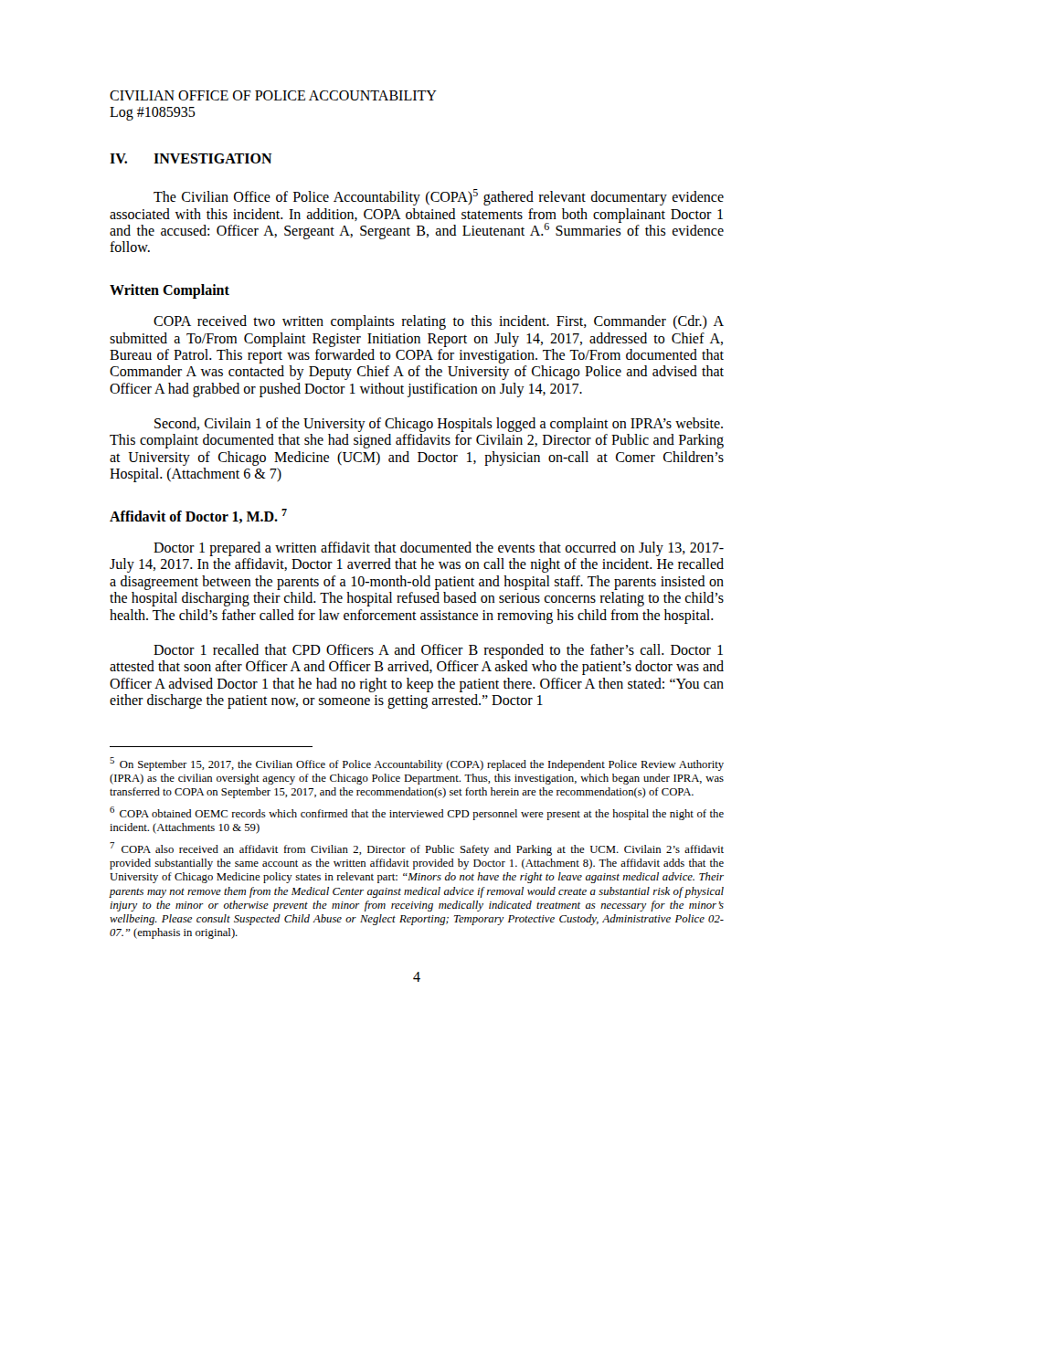CIVILIAN OFFICE OF POLICE ACCOUNTABILITY
Log #1085935
IV. INVESTIGATION
The Civilian Office of Police Accountability (COPA)5 gathered relevant documentary evidence associated with this incident. In addition, COPA obtained statements from both complainant Doctor 1 and the accused: Officer A, Sergeant A, Sergeant B, and Lieutenant A.6 Summaries of this evidence follow.
Written Complaint
COPA received two written complaints relating to this incident. First, Commander (Cdr.) A submitted a To/From Complaint Register Initiation Report on July 14, 2017, addressed to Chief A, Bureau of Patrol. This report was forwarded to COPA for investigation. The To/From documented that Commander A was contacted by Deputy Chief A of the University of Chicago Police and advised that Officer A had grabbed or pushed Doctor 1 without justification on July 14, 2017.
Second, Civilain 1 of the University of Chicago Hospitals logged a complaint on IPRA’s website. This complaint documented that she had signed affidavits for Civilain 2, Director of Public and Parking at University of Chicago Medicine (UCM) and Doctor 1, physician on-call at Comer Children’s Hospital. (Attachment 6 & 7)
Affidavit of Doctor 1, M.D. 7
Doctor 1 prepared a written affidavit that documented the events that occurred on July 13, 2017- July 14, 2017. In the affidavit, Doctor 1 averred that he was on call the night of the incident. He recalled a disagreement between the parents of a 10-month-old patient and hospital staff. The parents insisted on the hospital discharging their child. The hospital refused based on serious concerns relating to the child’s health. The child’s father called for law enforcement assistance in removing his child from the hospital.
Doctor 1 recalled that CPD Officers A and Officer B responded to the father’s call. Doctor 1 attested that soon after Officer A and Officer B arrived, Officer A asked who the patient’s doctor was and Officer A advised Doctor 1 that he had no right to keep the patient there. Officer A then stated: “You can either discharge the patient now, or someone is getting arrested.” Doctor 1
5 On September 15, 2017, the Civilian Office of Police Accountability (COPA) replaced the Independent Police Review Authority (IPRA) as the civilian oversight agency of the Chicago Police Department. Thus, this investigation, which began under IPRA, was transferred to COPA on September 15, 2017, and the recommendation(s) set forth herein are the recommendation(s) of COPA.
6 COPA obtained OEMC records which confirmed that the interviewed CPD personnel were present at the hospital the night of the incident. (Attachments 10 & 59)
7 COPA also received an affidavit from Civilian 2, Director of Public Safety and Parking at the UCM. Civilain 2’s affidavit provided substantially the same account as the written affidavit provided by Doctor 1. (Attachment 8). The affidavit adds that the University of Chicago Medicine policy states in relevant part: “Minors do not have the right to leave against medical advice. Their parents may not remove them from the Medical Center against medical advice if removal would create a substantial risk of physical injury to the minor or otherwise prevent the minor from receiving medically indicated treatment as necessary for the minor’s wellbeing. Please consult Suspected Child Abuse or Neglect Reporting; Temporary Protective Custody, Administrative Police 02-07.” (emphasis in original).
4